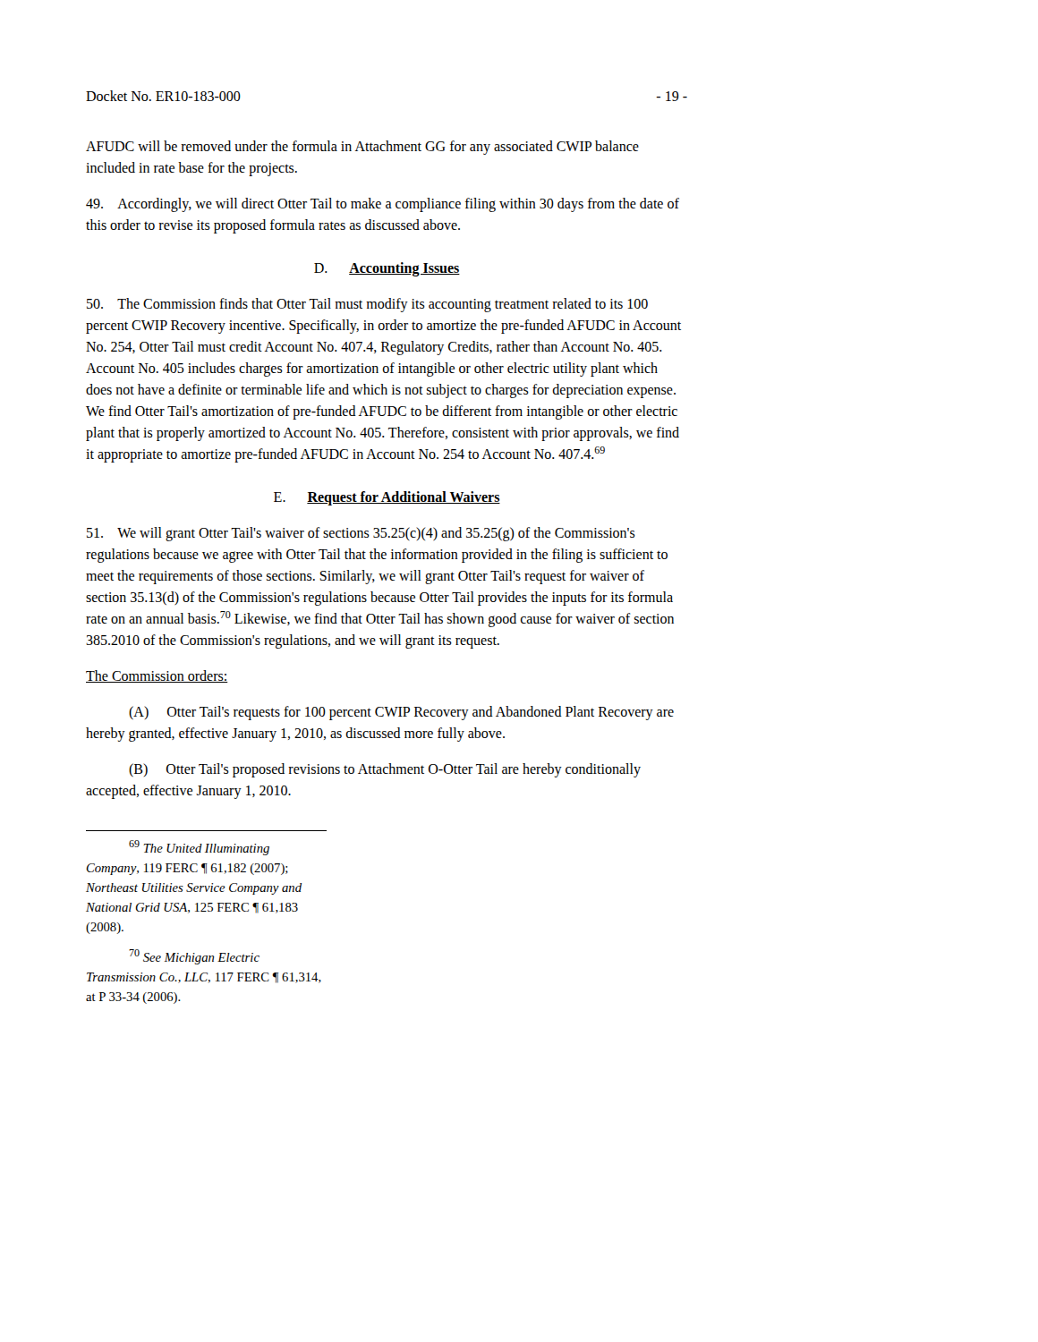Docket No. ER10-183-000
- 19 -
AFUDC will be removed under the formula in Attachment GG for any associated CWIP balance included in rate base for the projects.
49. Accordingly, we will direct Otter Tail to make a compliance filing within 30 days from the date of this order to revise its proposed formula rates as discussed above.
D. Accounting Issues
50. The Commission finds that Otter Tail must modify its accounting treatment related to its 100 percent CWIP Recovery incentive. Specifically, in order to amortize the pre-funded AFUDC in Account No. 254, Otter Tail must credit Account No. 407.4, Regulatory Credits, rather than Account No. 405. Account No. 405 includes charges for amortization of intangible or other electric utility plant which does not have a definite or terminable life and which is not subject to charges for depreciation expense. We find Otter Tail's amortization of pre-funded AFUDC to be different from intangible or other electric plant that is properly amortized to Account No. 405. Therefore, consistent with prior approvals, we find it appropriate to amortize pre-funded AFUDC in Account No. 254 to Account No. 407.4.69
E. Request for Additional Waivers
51. We will grant Otter Tail's waiver of sections 35.25(c)(4) and 35.25(g) of the Commission's regulations because we agree with Otter Tail that the information provided in the filing is sufficient to meet the requirements of those sections. Similarly, we will grant Otter Tail's request for waiver of section 35.13(d) of the Commission's regulations because Otter Tail provides the inputs for its formula rate on an annual basis.70 Likewise, we find that Otter Tail has shown good cause for waiver of section 385.2010 of the Commission's regulations, and we will grant its request.
The Commission orders:
(A) Otter Tail's requests for 100 percent CWIP Recovery and Abandoned Plant Recovery are hereby granted, effective January 1, 2010, as discussed more fully above.
(B) Otter Tail's proposed revisions to Attachment O-Otter Tail are hereby conditionally accepted, effective January 1, 2010.
69 The United Illuminating Company, 119 FERC ¶ 61,182 (2007); Northeast Utilities Service Company and National Grid USA, 125 FERC ¶ 61,183 (2008).
70 See Michigan Electric Transmission Co., LLC, 117 FERC ¶ 61,314, at P 33-34 (2006).